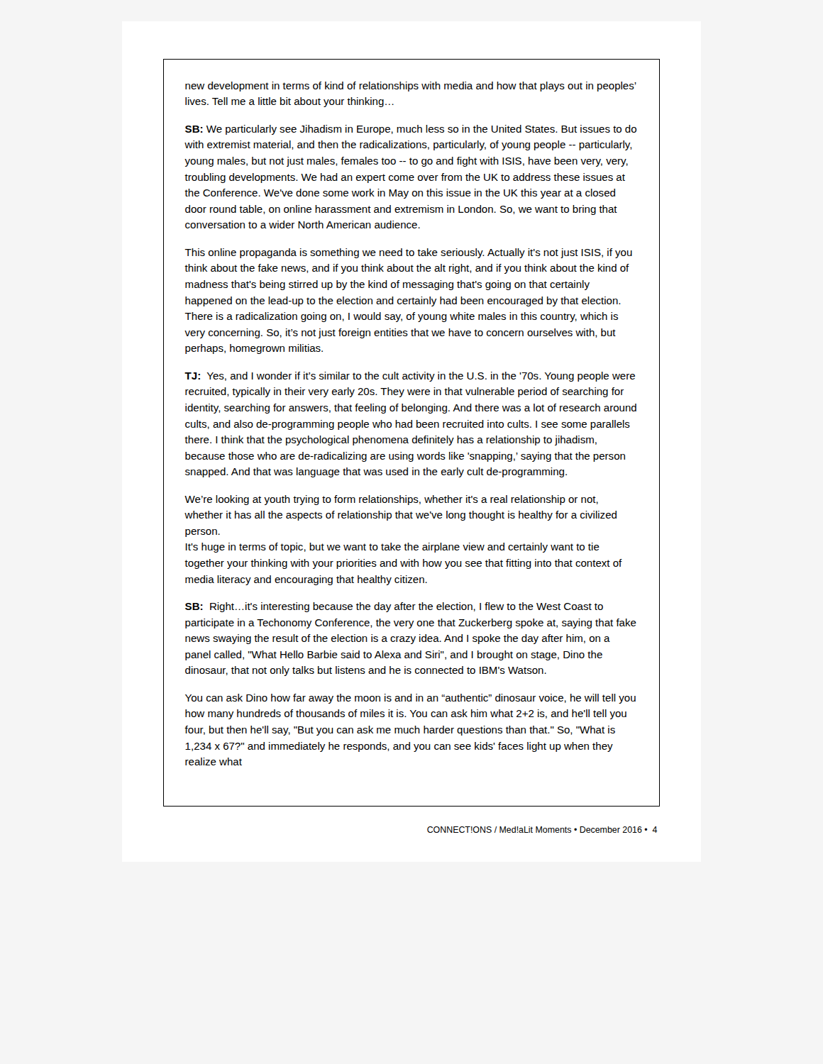new development in terms of kind of relationships with media and how that plays out in peoples’ lives. Tell me a little bit about your thinking…
SB: We particularly see Jihadism in Europe, much less so in the United States. But issues to do with extremist material, and then the radicalizations, particularly, of young people -- particularly, young males, but not just males, females too -- to go and fight with ISIS, have been very, very, troubling developments. We had an expert come over from the UK to address these issues at the Conference. We've done some work in May on this issue in the UK this year at a closed door round table, on online harassment and extremism in London. So, we want to bring that conversation to a wider North American audience.
This online propaganda is something we need to take seriously. Actually it's not just ISIS, if you think about the fake news, and if you think about the alt right, and if you think about the kind of madness that's being stirred up by the kind of messaging that's going on that certainly happened on the lead-up to the election and certainly had been encouraged by that election. There is a radicalization going on, I would say, of young white males in this country, which is very concerning. So, it’s not just foreign entities that we have to concern ourselves with, but perhaps, homegrown militias.
TJ: Yes, and I wonder if it’s similar to the cult activity in the U.S. in the '70s. Young people were recruited, typically in their very early 20s. They were in that vulnerable period of searching for identity, searching for answers, that feeling of belonging. And there was a lot of research around cults, and also de-programming people who had been recruited into cults. I see some parallels there. I think that the psychological phenomena definitely has a relationship to jihadism, because those who are de-radicalizing are using words like 'snapping,’ saying that the person snapped. And that was language that was used in the early cult de-programming.
We’re looking at youth trying to form relationships, whether it's a real relationship or not, whether it has all the aspects of relationship that we've long thought is healthy for a civilized person.
It's huge in terms of topic, but we want to take the airplane view and certainly want to tie together your thinking with your priorities and with how you see that fitting into that context of media literacy and encouraging that healthy citizen.
SB: Right…it's interesting because the day after the election, I flew to the West Coast to participate in a Techonomy Conference, the very one that Zuckerberg spoke at, saying that fake news swaying the result of the election is a crazy idea. And I spoke the day after him, on a panel called, "What Hello Barbie said to Alexa and Siri", and I brought on stage, Dino the dinosaur, that not only talks but listens and he is connected to IBM's Watson.
You can ask Dino how far away the moon is and in an “authentic” dinosaur voice, he will tell you how many hundreds of thousands of miles it is. You can ask him what 2+2 is, and he'll tell you four, but then he'll say, "But you can ask me much harder questions than that." So, "What is 1,234 x 67?" and immediately he responds, and you can see kids' faces light up when they realize what
CONNECT!ONS / Med!aLit Moments • December 2016 • 4